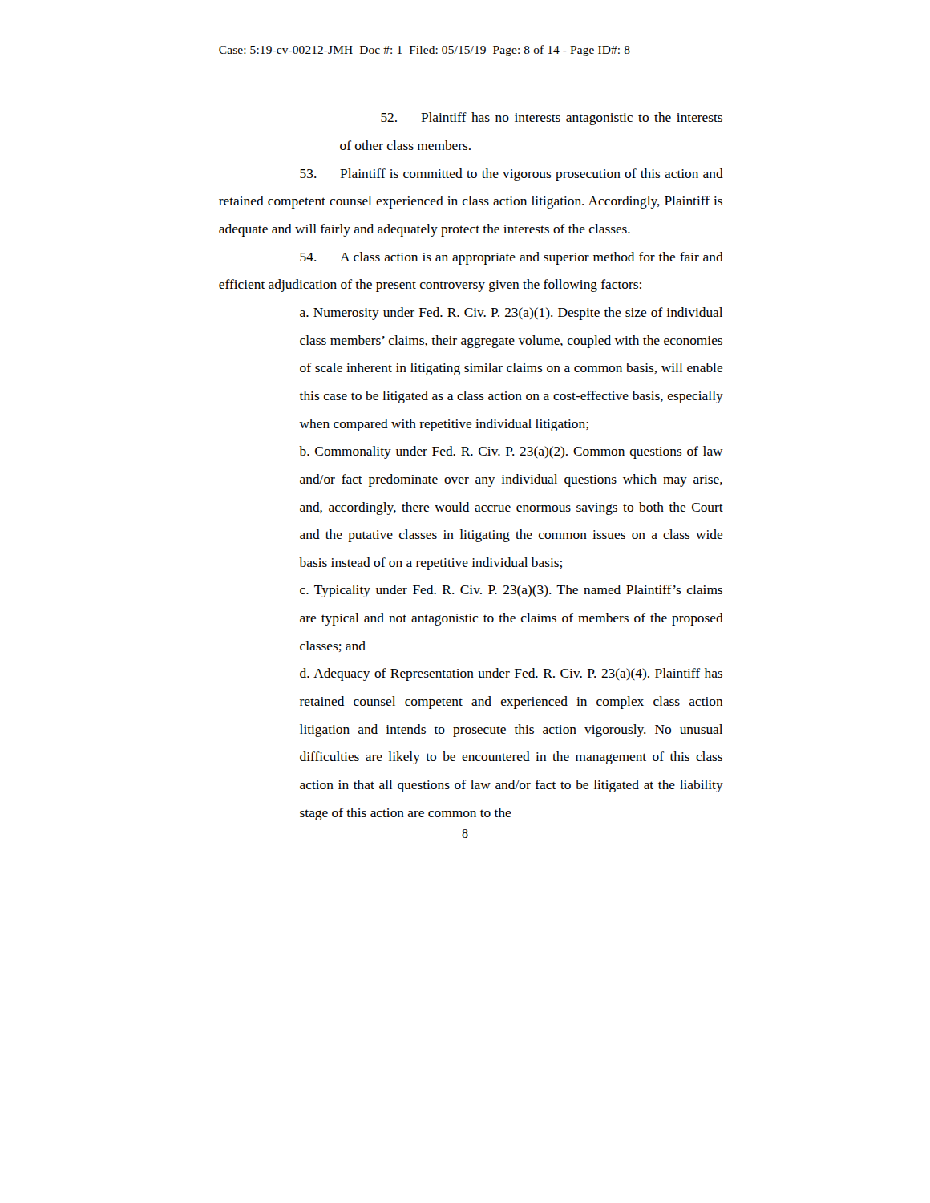Case: 5:19-cv-00212-JMH Doc #: 1 Filed: 05/15/19 Page: 8 of 14 - Page ID#: 8
52. Plaintiff has no interests antagonistic to the interests of other class members.
53. Plaintiff is committed to the vigorous prosecution of this action and retained competent counsel experienced in class action litigation. Accordingly, Plaintiff is adequate and will fairly and adequately protect the interests of the classes.
54. A class action is an appropriate and superior method for the fair and efficient adjudication of the present controversy given the following factors:
a. Numerosity under Fed. R. Civ. P. 23(a)(1). Despite the size of individual class members’ claims, their aggregate volume, coupled with the economies of scale inherent in litigating similar claims on a common basis, will enable this case to be litigated as a class action on a cost-effective basis, especially when compared with repetitive individual litigation;
b. Commonality under Fed. R. Civ. P. 23(a)(2). Common questions of law and/or fact predominate over any individual questions which may arise, and, accordingly, there would accrue enormous savings to both the Court and the putative classes in litigating the common issues on a class wide basis instead of on a repetitive individual basis;
c. Typicality under Fed. R. Civ. P. 23(a)(3). The named Plaintiff’s claims are typical and not antagonistic to the claims of members of the proposed classes; and
d. Adequacy of Representation under Fed. R. Civ. P. 23(a)(4). Plaintiff has retained counsel competent and experienced in complex class action litigation and intends to prosecute this action vigorously. No unusual difficulties are likely to be encountered in the management of this class action in that all questions of law and/or fact to be litigated at the liability stage of this action are common to the
8